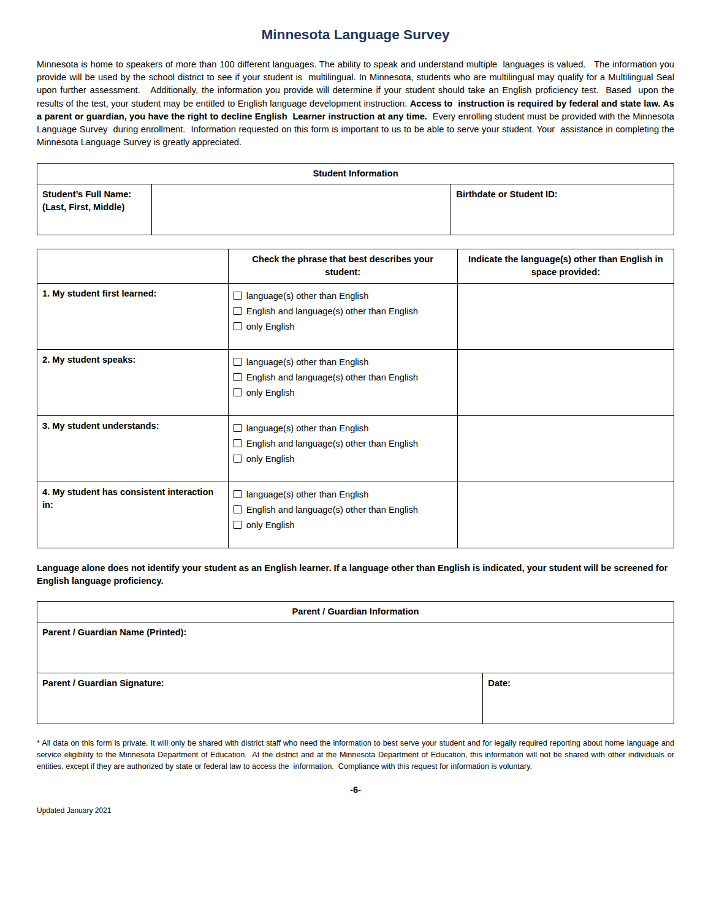Minnesota Language Survey
Minnesota is home to speakers of more than 100 different languages. The ability to speak and understand multiple languages is valued. The information you provide will be used by the school district to see if your student is multilingual. In Minnesota, students who are multilingual may qualify for a Multilingual Seal upon further assessment. Additionally, the information you provide will determine if your student should take an English proficiency test. Based upon the results of the test, your student may be entitled to English language development instruction. Access to instruction is required by federal and state law. As a parent or guardian, you have the right to decline English Learner instruction at any time. Every enrolling student must be provided with the Minnesota Language Survey during enrollment. Information requested on this form is important to us to be able to serve your student. Your assistance in completing the Minnesota Language Survey is greatly appreciated.
| Student Information |
| Student’s Full Name: (Last, First, Middle) | | Birthdate or Student ID: |
| | Check the phrase that best describes your student: | Indicate the language(s) other than English in space provided: |
| --- | --- | --- |
| 1. My student first learned: | language(s) other than English English and language(s) other than English only English | |
| 2. My student speaks: | language(s) other than English English and language(s) other than English only English | |
| 3. My student understands: | language(s) other than English English and language(s) other than English only English | |
| 4. My student has consistent interaction in: | language(s) other than English English and language(s) other than English only English | |
Language alone does not identify your student as an English learner. If a language other than English is indicated, your student will be screened for English language proficiency.
| Parent / Guardian Information |
| Parent / Guardian Name (Printed): |
| Parent / Guardian Signature: | Date: |
* All data on this form is private. It will only be shared with district staff who need the information to best serve your student and for legally required reporting about home language and service eligibility to the Minnesota Department of Education. At the district and at the Minnesota Department of Education, this information will not be shared with other individuals or entities, except if they are authorized by state or federal law to access the information. Compliance with this request for information is voluntary.
-6-
Updated January 2021